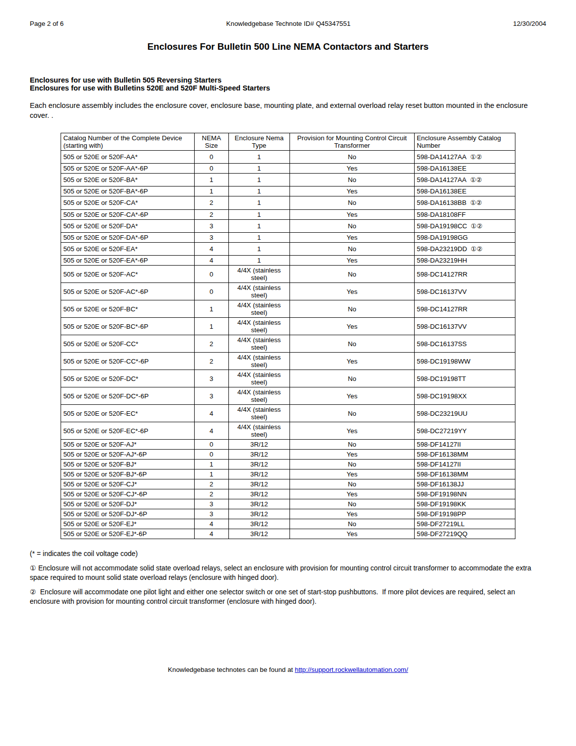Page 2 of 6
Knowledgebase Technote ID# Q45347551
12/30/2004
Enclosures For Bulletin 500 Line NEMA Contactors and Starters
Enclosures for use with Bulletin 505 Reversing Starters
Enclosures for use with Bulletins 520E and 520F Multi-Speed Starters
Each enclosure assembly includes the enclosure cover, enclosure base, mounting plate, and external overload relay reset button mounted in the enclosure cover. .
| Catalog Number of the Complete Device (starting with) | NEMA Size | Enclosure Nema Type | Provision for Mounting Control Circuit Transformer | Enclosure Assembly Catalog Number |
| --- | --- | --- | --- | --- |
| 505 or 520E or 520F-AA* | 0 | 1 | No | 598-DA14127AA ①② |
| 505 or 520E or 520F-AA*-6P | 0 | 1 | Yes | 598-DA16138EE |
| 505 or 520E or 520F-BA* | 1 | 1 | No | 598-DA14127AA ①② |
| 505 or 520E or 520F-BA*-6P | 1 | 1 | Yes | 598-DA16138EE |
| 505 or 520E or 520F-CA* | 2 | 1 | No | 598-DA16138BB ①② |
| 505 or 520E or 520F-CA*-6P | 2 | 1 | Yes | 598-DA18108FF |
| 505 or 520E or 520F-DA* | 3 | 1 | No | 598-DA19198CC ①② |
| 505 or 520E or 520F-DA*-6P | 3 | 1 | Yes | 598-DA19198GG |
| 505 or 520E or 520F-EA* | 4 | 1 | No | 598-DA23219DD ①② |
| 505 or 520E or 520F-EA*-6P | 4 | 1 | Yes | 598-DA23219HH |
| 505 or 520E or 520F-AC* | 0 | 4/4X (stainless steel) | No | 598-DC14127RR |
| 505 or 520E or 520F-AC*-6P | 0 | 4/4X (stainless steel) | Yes | 598-DC16137VV |
| 505 or 520E or 520F-BC* | 1 | 4/4X (stainless steel) | No | 598-DC14127RR |
| 505 or 520E or 520F-BC*-6P | 1 | 4/4X (stainless steel) | Yes | 598-DC16137VV |
| 505 or 520E or 520F-CC* | 2 | 4/4X (stainless steel) | No | 598-DC16137SS |
| 505 or 520E or 520F-CC*-6P | 2 | 4/4X (stainless steel) | Yes | 598-DC19198WW |
| 505 or 520E or 520F-DC* | 3 | 4/4X (stainless steel) | No | 598-DC19198TT |
| 505 or 520E or 520F-DC*-6P | 3 | 4/4X (stainless steel) | Yes | 598-DC19198XX |
| 505 or 520E or 520F-EC* | 4 | 4/4X (stainless steel) | No | 598-DC23219UU |
| 505 or 520E or 520F-EC*-6P | 4 | 4/4X (stainless steel) | Yes | 598-DC27219YY |
| 505 or 520E or 520F-AJ* | 0 | 3R/12 | No | 598-DF14127II |
| 505 or 520E or 520F-AJ*-6P | 0 | 3R/12 | Yes | 598-DF16138MM |
| 505 or 520E or 520F-BJ* | 1 | 3R/12 | No | 598-DF14127II |
| 505 or 520E or 520F-BJ*-6P | 1 | 3R/12 | Yes | 598-DF16138MM |
| 505 or 520E or 520F-CJ* | 2 | 3R/12 | No | 598-DF16138JJ |
| 505 or 520E or 520F-CJ*-6P | 2 | 3R/12 | Yes | 598-DF19198NN |
| 505 or 520E or 520F-DJ* | 3 | 3R/12 | No | 598-DF19198KK |
| 505 or 520E or 520F-DJ*-6P | 3 | 3R/12 | Yes | 598-DF19198PP |
| 505 or 520E or 520F-EJ* | 4 | 3R/12 | No | 598-DF27219LL |
| 505 or 520E or 520F-EJ*-6P | 4 | 3R/12 | Yes | 598-DF27219QQ |
(* = indicates the coil voltage code)
① Enclosure will not accommodate solid state overload relays, select an enclosure with provision for mounting control circuit transformer to accommodate the extra space required to mount solid state overload relays (enclosure with hinged door).
② Enclosure will accommodate one pilot light and either one selector switch or one set of start-stop pushbuttons. If more pilot devices are required, select an enclosure with provision for mounting control circuit transformer (enclosure with hinged door).
Knowledgebase technotes can be found at http://support.rockwellautomation.com/